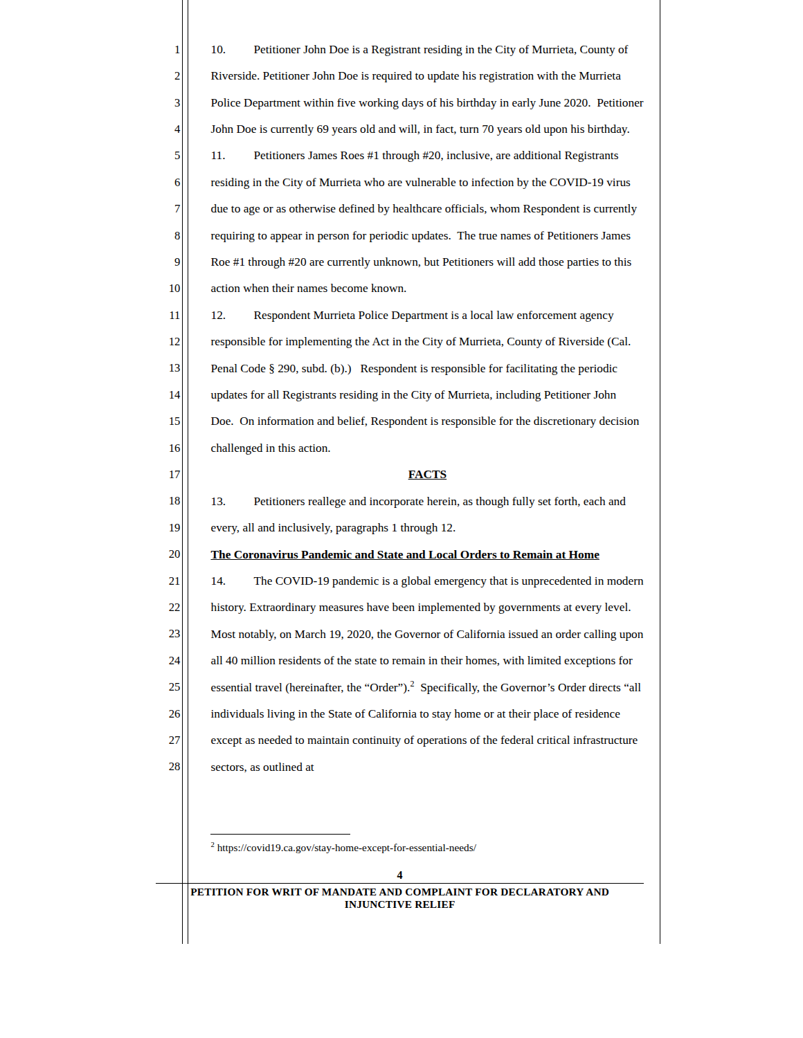1
2
3
4
5
6
7
8
9
10
11
12
13
14
15
16
17
18
19
20
21
22
23
24
25
26
27
28
10. Petitioner John Doe is a Registrant residing in the City of Murrieta, County of Riverside. Petitioner John Doe is required to update his registration with the Murrieta Police Department within five working days of his birthday in early June 2020. Petitioner John Doe is currently 69 years old and will, in fact, turn 70 years old upon his birthday.
11. Petitioners James Roes #1 through #20, inclusive, are additional Registrants residing in the City of Murrieta who are vulnerable to infection by the COVID-19 virus due to age or as otherwise defined by healthcare officials, whom Respondent is currently requiring to appear in person for periodic updates. The true names of Petitioners James Roe #1 through #20 are currently unknown, but Petitioners will add those parties to this action when their names become known.
12. Respondent Murrieta Police Department is a local law enforcement agency responsible for implementing the Act in the City of Murrieta, County of Riverside (Cal. Penal Code § 290, subd. (b).) Respondent is responsible for facilitating the periodic updates for all Registrants residing in the City of Murrieta, including Petitioner John Doe. On information and belief, Respondent is responsible for the discretionary decision challenged in this action.
FACTS
13. Petitioners reallege and incorporate herein, as though fully set forth, each and every, all and inclusively, paragraphs 1 through 12.
The Coronavirus Pandemic and State and Local Orders to Remain at Home
14. The COVID-19 pandemic is a global emergency that is unprecedented in modern history. Extraordinary measures have been implemented by governments at every level. Most notably, on March 19, 2020, the Governor of California issued an order calling upon all 40 million residents of the state to remain in their homes, with limited exceptions for essential travel (hereinafter, the “Order”).2 Specifically, the Governor’s Order directs “all individuals living in the State of California to stay home or at their place of residence except as needed to maintain continuity of operations of the federal critical infrastructure sectors, as outlined at
2 https://covid19.ca.gov/stay-home-except-for-essential-needs/
4
PETITION FOR WRIT OF MANDATE AND COMPLAINT FOR DECLARATORY AND INJUNCTIVE RELIEF